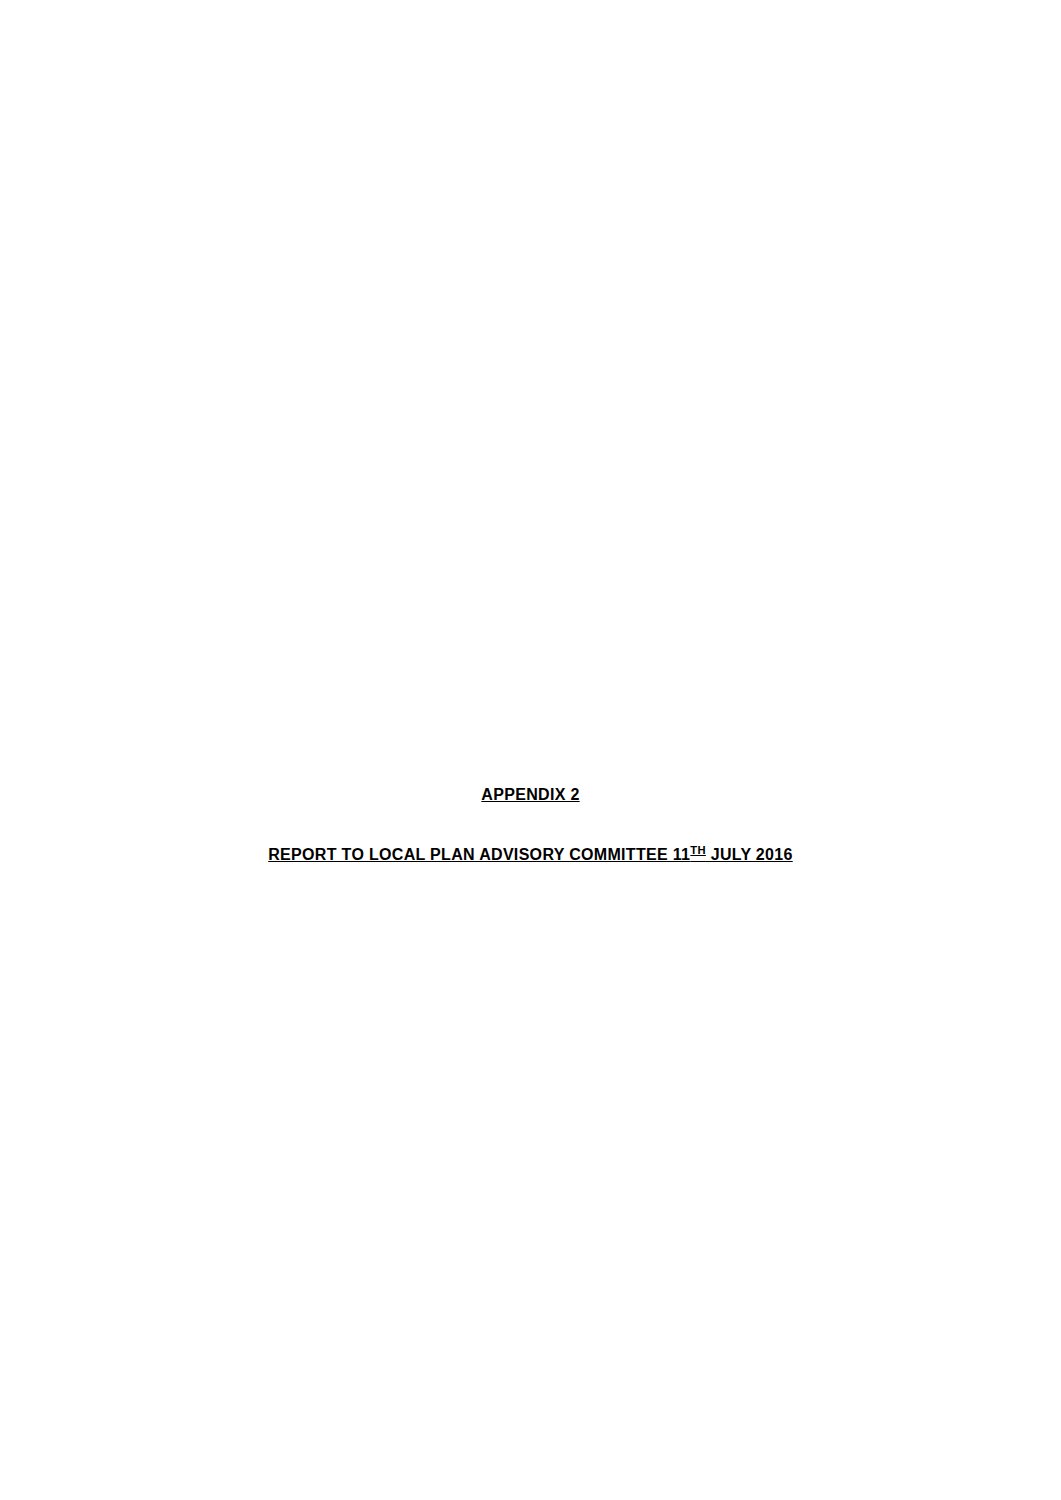APPENDIX 2
REPORT TO LOCAL PLAN ADVISORY COMMITTEE 11TH JULY 2016